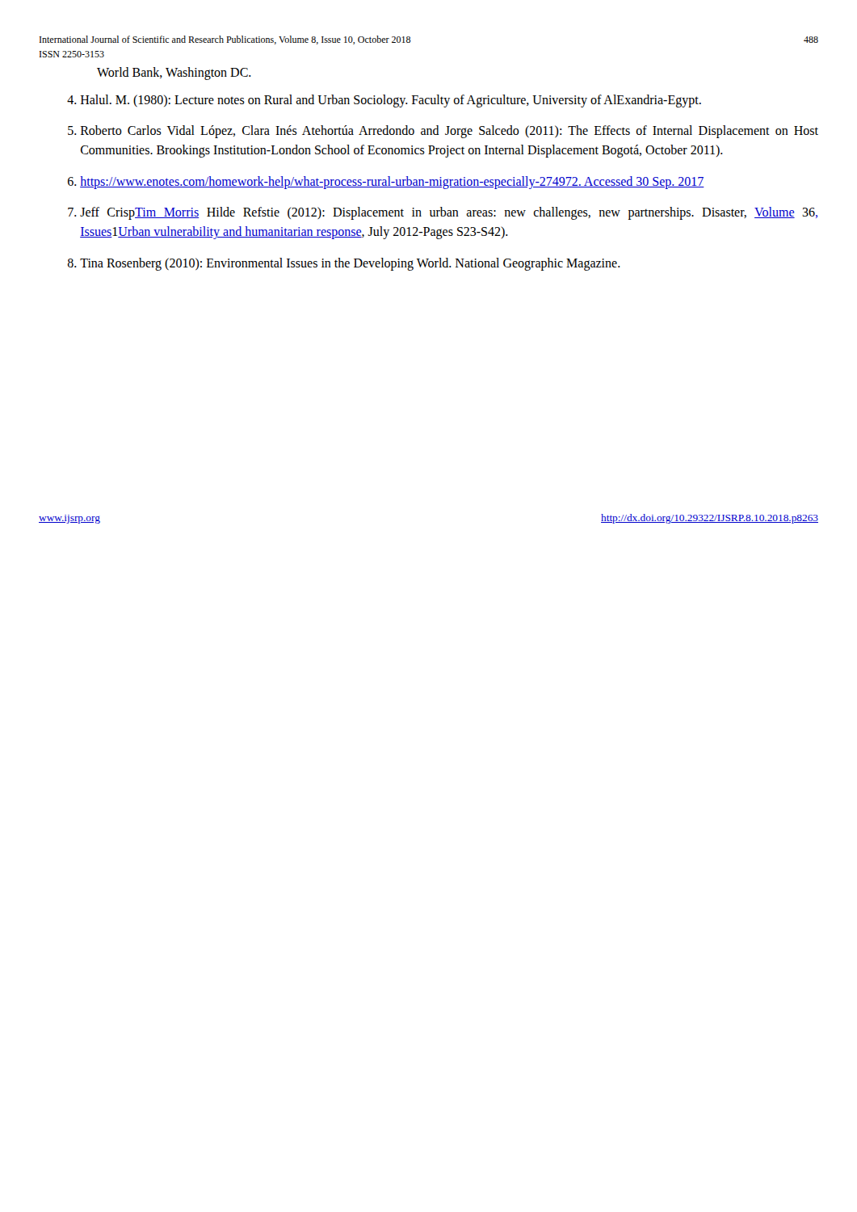488 International Journal of Scientific and Research Publications, Volume 8, Issue 10, October 2018
ISSN 2250-3153
World Bank, Washington DC.
Halul. M. (1980): Lecture notes on Rural and Urban Sociology. Faculty of Agriculture, University of AlExandria-Egypt.
Roberto Carlos Vidal López, Clara Inés Atehortúa Arredondo and Jorge Salcedo (2011): The Effects of Internal Displacement on Host Communities. Brookings Institution-London School of Economics Project on Internal Displacement Bogotá, October 2011).
https://www.enotes.com/homework-help/what-process-rural-urban-migration-especially-274972. Accessed 30 Sep. 2017
Jeff CrispTim Morris Hilde Refstie (2012): Displacement in urban areas: new challenges, new partnerships. Disaster, Volume 36, Issues1Urban vulnerability and humanitarian response, July 2012-Pages S23-S42).
Tina Rosenberg (2010): Environmental Issues in the Developing World. National Geographic Magazine.
www.ijsrp.org http://dx.doi.org/10.29322/IJSRP.8.10.2018.p8263